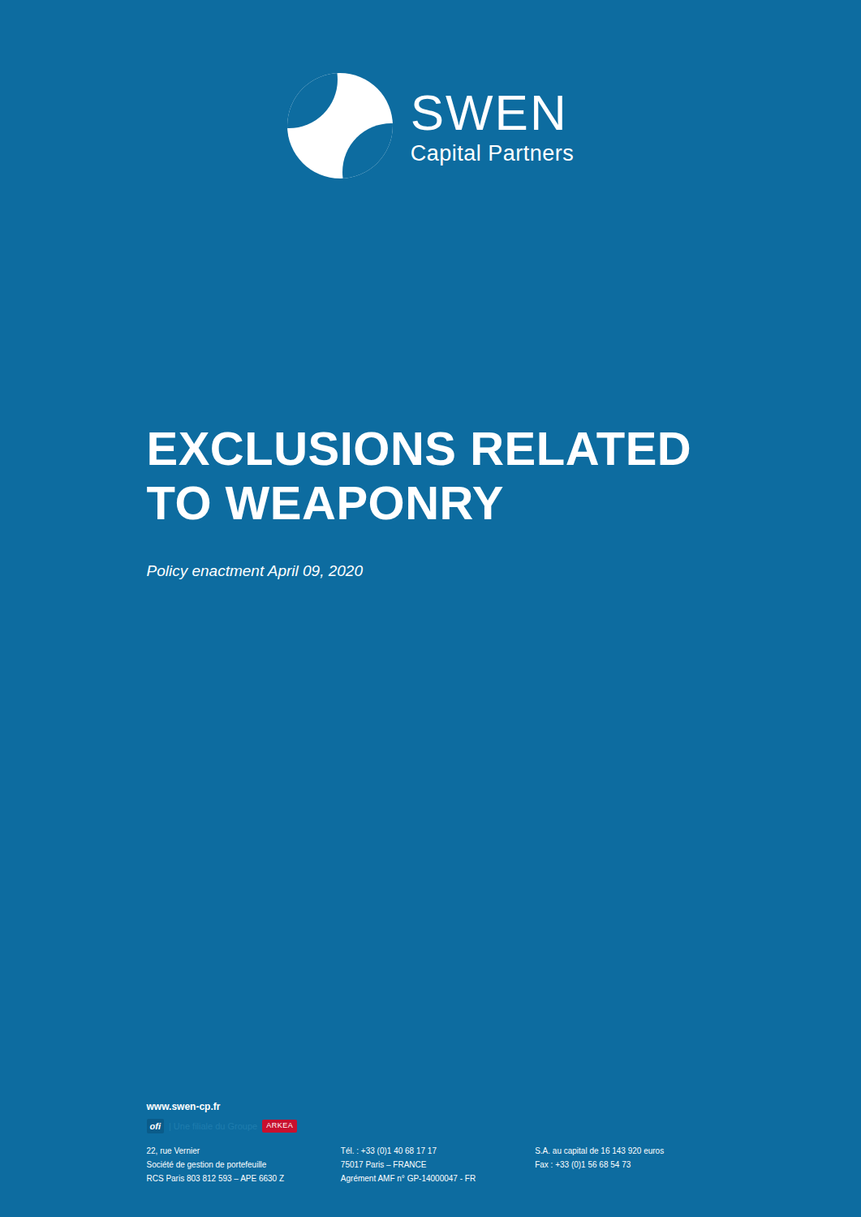SWEN Capital Partners
EXCLUSIONS RELATED TO WEAPONRY
Policy enactment April 09, 2020
www.swen-cp.fr
ofi | Une filiale du Groupe ARKEA
22, rue Vernier Tél. : +33 (0)1 40 68 17 17 S.A. au capital de 16 143 920 euros Société de gestion de portefeuille 75017 Paris – FRANCE Fax : +33 (0)1 56 68 54 73 RCS Paris 803 812 593 – APE 6630 Z Agrément AMF n° GP-14000047 - FR